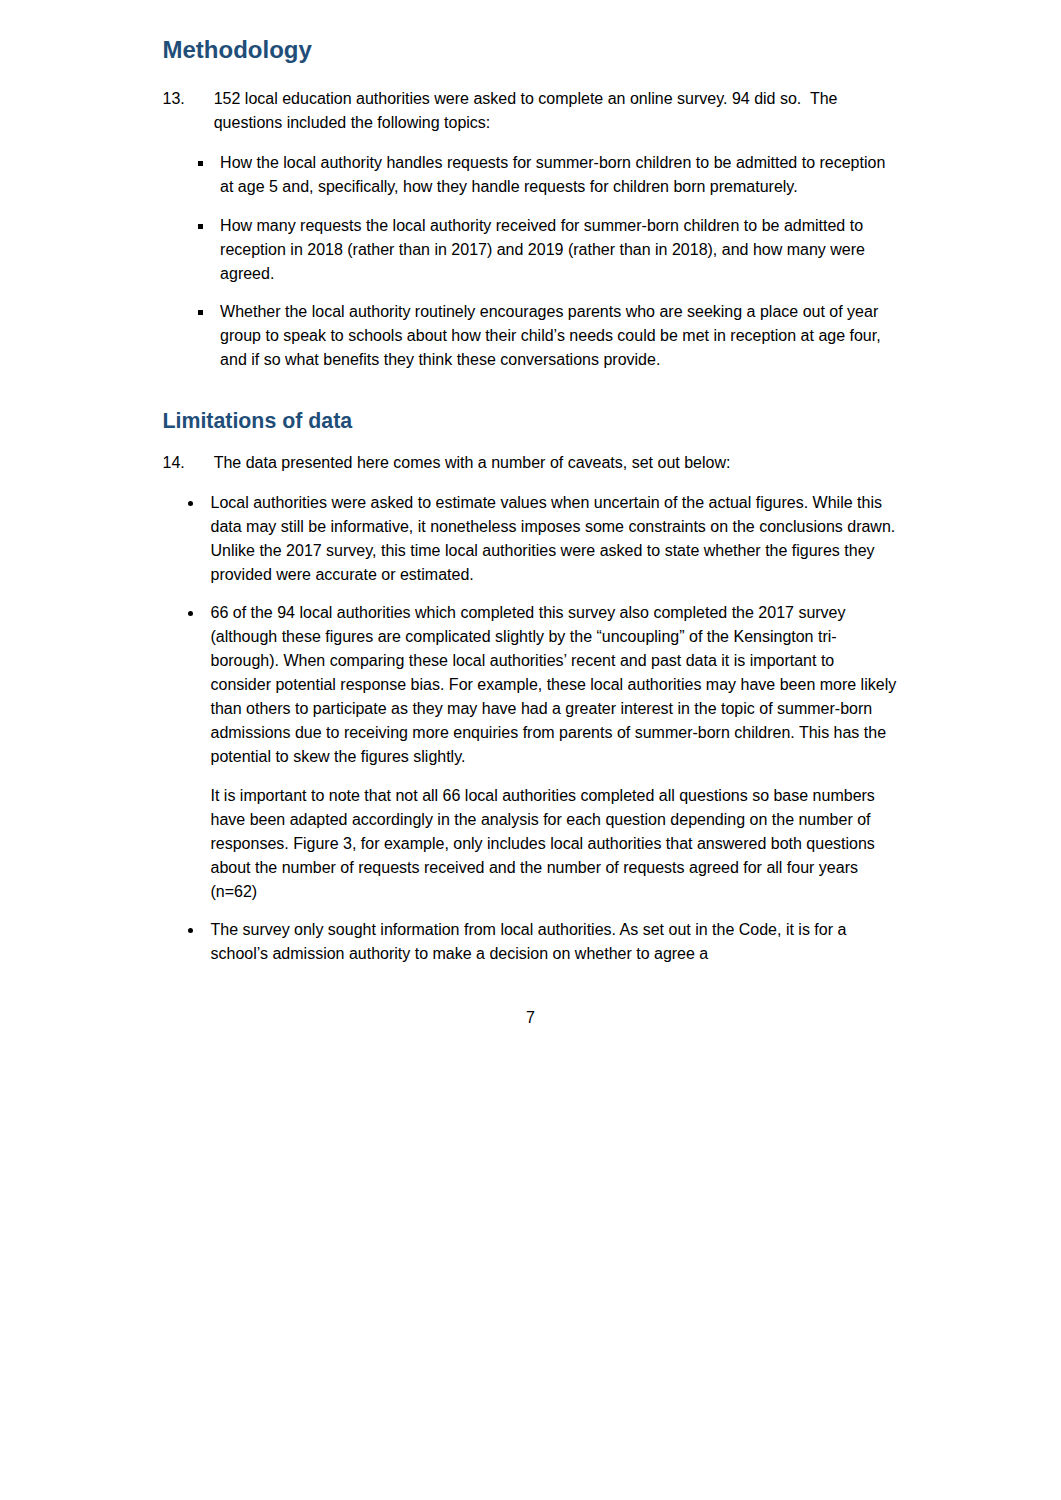Methodology
13.
152 local education authorities were asked to complete an online survey. 94 did so. The questions included the following topics:
How the local authority handles requests for summer-born children to be admitted to reception at age 5 and, specifically, how they handle requests for children born prematurely.
How many requests the local authority received for summer-born children to be admitted to reception in 2018 (rather than in 2017) and 2019 (rather than in 2018), and how many were agreed.
Whether the local authority routinely encourages parents who are seeking a place out of year group to speak to schools about how their child’s needs could be met in reception at age four, and if so what benefits they think these conversations provide.
Limitations of data
14.
The data presented here comes with a number of caveats, set out below:
Local authorities were asked to estimate values when uncertain of the actual figures. While this data may still be informative, it nonetheless imposes some constraints on the conclusions drawn. Unlike the 2017 survey, this time local authorities were asked to state whether the figures they provided were accurate or estimated.
66 of the 94 local authorities which completed this survey also completed the 2017 survey (although these figures are complicated slightly by the “uncoupling” of the Kensington tri-borough). When comparing these local authorities’ recent and past data it is important to consider potential response bias. For example, these local authorities may have been more likely than others to participate as they may have had a greater interest in the topic of summer-born admissions due to receiving more enquiries from parents of summer-born children. This has the potential to skew the figures slightly.
It is important to note that not all 66 local authorities completed all questions so base numbers have been adapted accordingly in the analysis for each question depending on the number of responses. Figure 3, for example, only includes local authorities that answered both questions about the number of requests received and the number of requests agreed for all four years (n=62)
The survey only sought information from local authorities. As set out in the Code, it is for a school’s admission authority to make a decision on whether to agree a
7